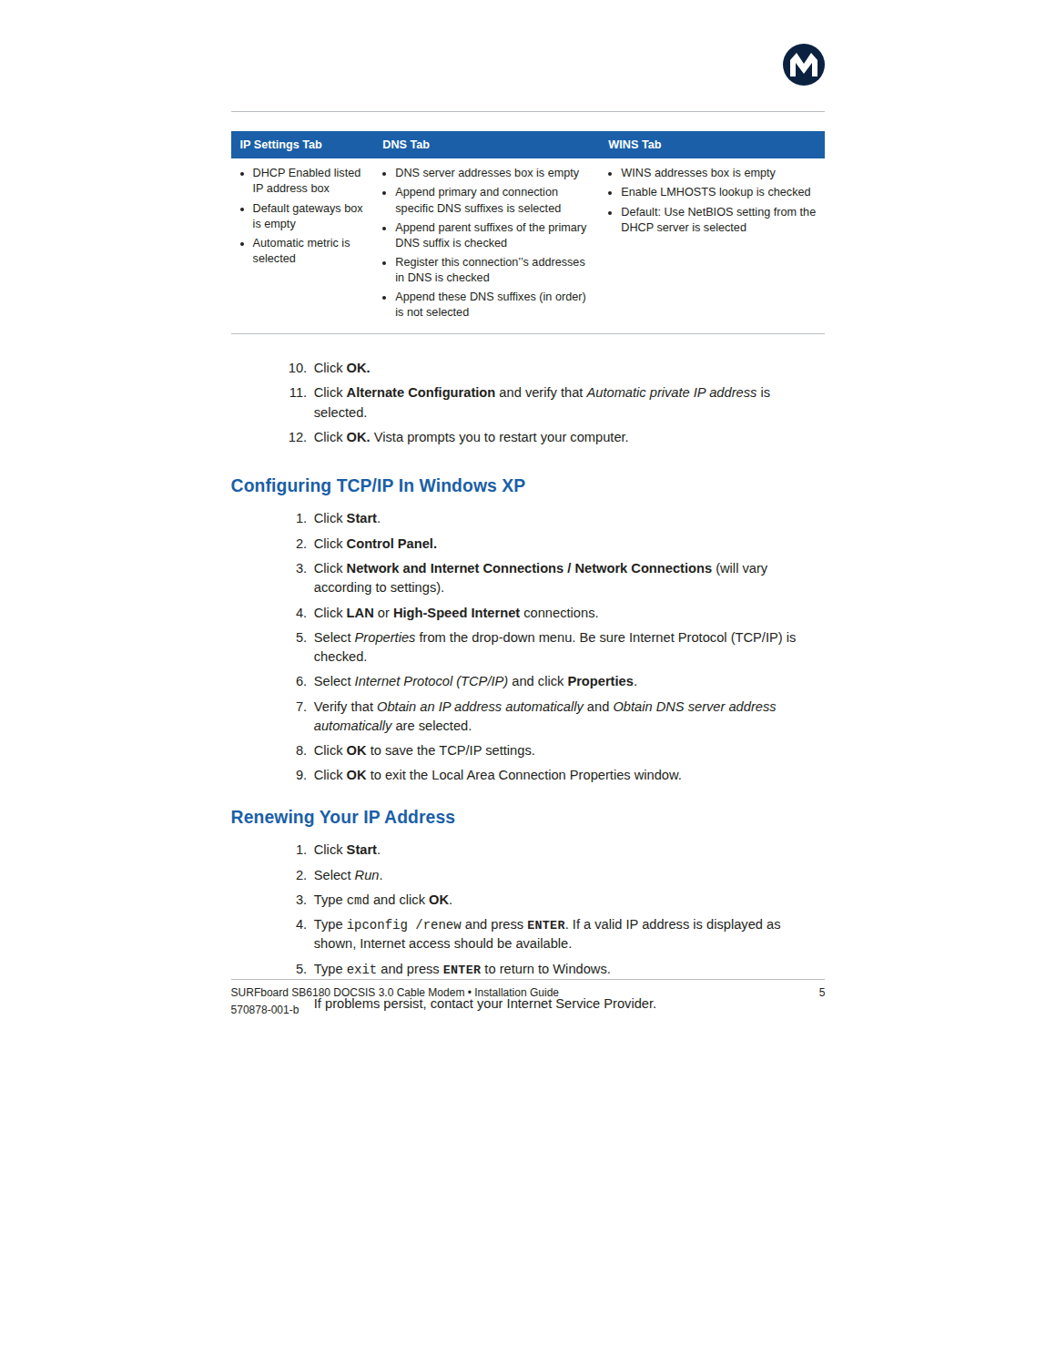| IP Settings Tab | DNS Tab | WINS Tab |
| --- | --- | --- |
| DHCP Enabled listed IP address box Default gateways box is empty Automatic metric is selected | DNS server addresses box is empty Append primary and connection specific DNS suffixes is selected Append parent suffixes of the primary DNS suffix is checked Register this connection’’s addresses in DNS is checked Append these DNS suffixes (in order) is not selected | WINS addresses box is empty Enable LMHOSTS lookup is checked Default: Use NetBIOS setting from the DHCP server is selected |
10. Click OK.
11. Click Alternate Configuration and verify that Automatic private IP address is selected.
12. Click OK. Vista prompts you to restart your computer.
Configuring TCP/IP In Windows XP
1. Click Start.
2. Click Control Panel.
3. Click Network and Internet Connections / Network Connections (will vary according to settings).
4. Click LAN or High-Speed Internet connections.
5. Select Properties from the drop-down menu. Be sure Internet Protocol (TCP/IP) is checked.
6. Select Internet Protocol (TCP/IP) and click Properties.
7. Verify that Obtain an IP address automatically and Obtain DNS server address automatically are selected.
8. Click OK to save the TCP/IP settings.
9. Click OK to exit the Local Area Connection Properties window.
Renewing Your IP Address
1. Click Start.
2. Select Run.
3. Type cmd and click OK.
4. Type ipconfig /renew and press ENTER. If a valid IP address is displayed as shown, Internet access should be available.
5. Type exit and press ENTER to return to Windows.
If problems persist, contact your Internet Service Provider.
SURFboard SB6180 DOCSIS 3.0 Cable Modem • Installation Guide
5
570878-001-b